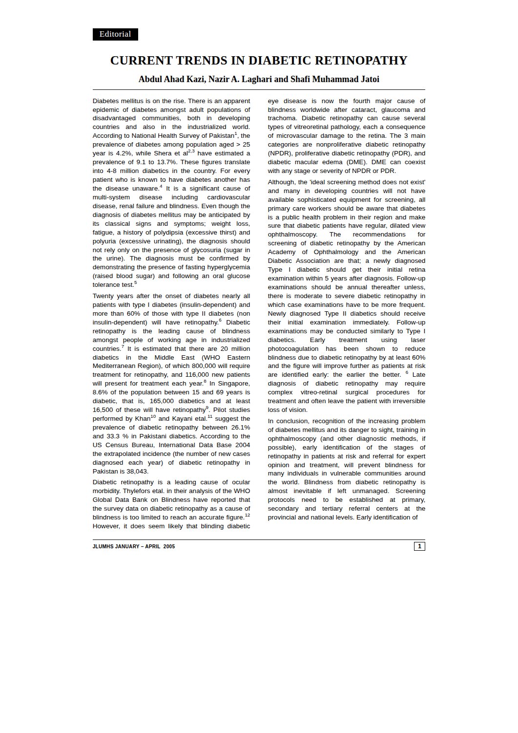Editorial
CURRENT TRENDS IN DIABETIC RETINOPATHY
Abdul Ahad Kazi, Nazir A. Laghari and Shafi Muhammad Jatoi
Diabetes mellitus is on the rise. There is an apparent epidemic of diabetes amongst adult populations of disadvantaged communities, both in developing countries and also in the industrialized world. According to National Health Survey of Pakistan1, the prevalence of diabetes among population aged > 25 year is 4.2%, while Shera et al2,3 have estimated a prevalence of 9.1 to 13.7%. These figures translate into 4-8 million diabetics in the country. For every patient who is known to have diabetes another has the disease unaware.4 It is a significant cause of multi-system disease including cardiovascular disease, renal failure and blindness. Even though the diagnosis of diabetes mellitus may be anticipated by its classical signs and symptoms; weight loss, fatigue, a history of polydipsia (excessive thirst) and polyuria (excessive urinating), the diagnosis should not rely only on the presence of glycosuria (sugar in the urine). The diagnosis must be confirmed by demonstrating the presence of fasting hyperglycemia (raised blood sugar) and following an oral glucose tolerance test.5
Twenty years after the onset of diabetes nearly all patients with type I diabetes (insulin-dependent) and more than 60% of those with type II diabetes (non insulin-dependent) will have retinopathy.6 Diabetic retinopathy is the leading cause of blindness amongst people of working age in industrialized countries.7 It is estimated that there are 20 million diabetics in the Middle East (WHO Eastern Mediterranean Region), of which 800,000 will require treatment for retinopathy, and 116,000 new patients will present for treatment each year.8 In Singapore, 8.6% of the population between 15 and 69 years is diabetic, that is, 165,000 diabetics and at least 16,500 of these will have retinopathy9. Pilot studies performed by Khan10 and Kayani etal.11 suggest the prevalence of diabetic retinopathy between 26.1% and 33.3 % in Pakistani diabetics. According to the US Census Bureau, International Data Base 2004 the extrapolated incidence (the number of new cases diagnosed each year) of diabetic retinopathy in Pakistan is 38,043.
Diabetic retinopathy is a leading cause of ocular morbidity. Thylefors etal. in their analysis of the WHO Global Data Bank on Blindness have reported that the survey data on diabetic retinopathy as a cause of blindness is too limited to reach an accurate figure.12 However, it does seem likely that blinding diabetic eye disease is now the fourth major cause of blindness worldwide after cataract, glaucoma and trachoma. Diabetic retinopathy can cause several types of vitreoretinal pathology, each a consequence of microvascular damage to the retina. The 3 main categories are nonproliferative diabetic retinopathy (NPDR), proliferative diabetic retinopathy (PDR), and diabetic macular edema (DME). DME can coexist with any stage or severity of NPDR or PDR.
Although, the 'ideal screening method does not exist' and many in developing countries will not have available sophisticated equipment for screening, all primary care workers should be aware that diabetes is a public health problem in their region and make sure that diabetic patients have regular, dilated view ophthalmoscopy. The recommendations for screening of diabetic retinopathy by the American Academy of Ophthalmology and the American Diabetic Association are that; a newly diagnosed Type I diabetic should get their initial retina examination within 5 years after diagnosis. Follow-up examinations should be annual thereafter unless, there is moderate to severe diabetic retinopathy in which case examinations have to be more frequent. Newly diagnosed Type II diabetics should receive their initial examination immediately. Follow-up examinations may be conducted similarly to Type I diabetics. Early treatment using laser photocoagulation has been shown to reduce blindness due to diabetic retinopathy by at least 60% and the figure will improve further as patients at risk are identified early: the earlier the better. 6 Late diagnosis of diabetic retinopathy may require complex vitreo-retinal surgical procedures for treatment and often leave the patient with irreversible loss of vision.
In conclusion, recognition of the increasing problem of diabetes mellitus and its danger to sight, training in ophthalmoscopy (and other diagnostic methods, if possible), early identification of the stages of retinopathy in patients at risk and referral for expert opinion and treatment, will prevent blindness for many individuals in vulnerable communities around the world. Blindness from diabetic retinopathy is almost inevitable if left unmanaged. Screening protocols need to be established at primary, secondary and tertiary referral centers at the provincial and national levels. Early identification of
JLUMHS JANUARY – APRIL 2005 1